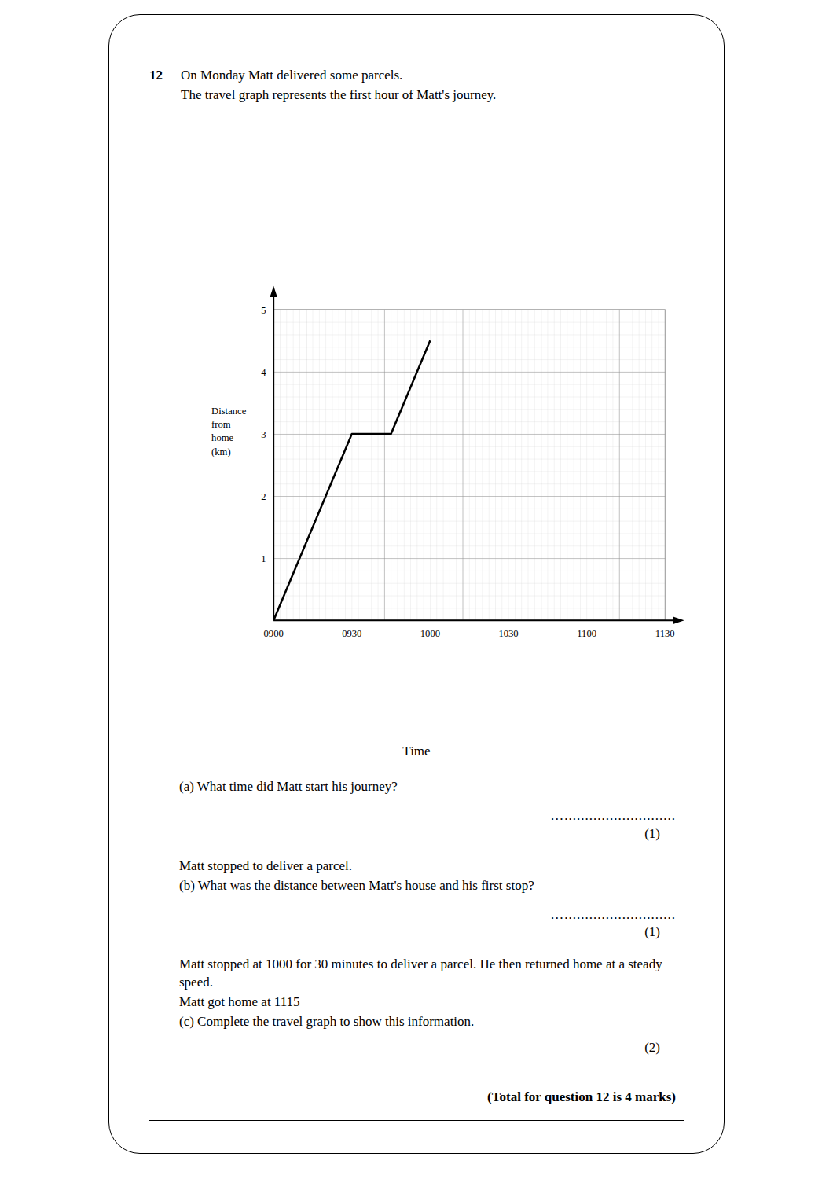12
On Monday Matt delivered some parcels.
The travel graph represents the first hour of Matt's journey.
Plot area: x: 0900 -> 200px ... 1130 -> 830px (150 min over 630px => 4.2px per min) y: 0 km -> 700px ... 5 km -> 200px (100px per km) 5 4 3 2 1 0900 0930 1000 1030 1100 1130 Distance from home (km) journey line: (0900, 0) -> (0930, 3) : x 200->326, y 700->400 (0930, 3) -> (0945, 3) : x 326->389 (0945, 3) -> (1000, 4.5): x 389->452, y 400->250
Time
(a) What time did Matt start his journey?
…...........................
(1)
Matt stopped to deliver a parcel.
(b) What was the distance between Matt's house and his first stop?
…...........................
(1)
Matt stopped at 1000 for 30 minutes to deliver a parcel. He then returned home at a steady speed.
Matt got home at 1115
(c) Complete the travel graph to show this information.
(2)
(Total for question 12 is 4 marks)